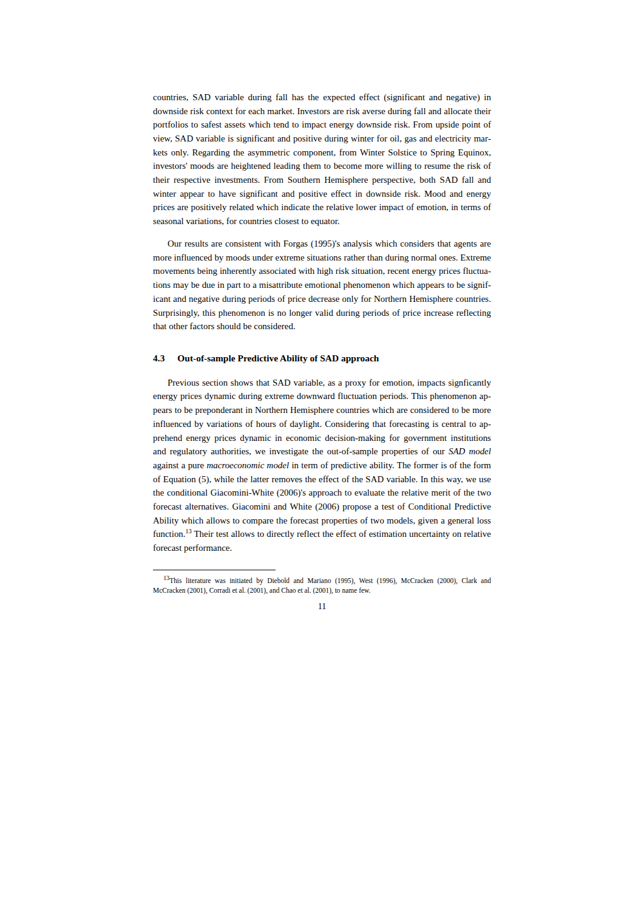countries, SAD variable during fall has the expected effect (significant and negative) in downside risk context for each market. Investors are risk averse during fall and allocate their portfolios to safest assets which tend to impact energy downside risk. From upside point of view, SAD variable is significant and positive during winter for oil, gas and electricity markets only. Regarding the asymmetric component, from Winter Solstice to Spring Equinox, investors' moods are heightened leading them to become more willing to resume the risk of their respective investments. From Southern Hemisphere perspective, both SAD fall and winter appear to have significant and positive effect in downside risk. Mood and energy prices are positively related which indicate the relative lower impact of emotion, in terms of seasonal variations, for countries closest to equator.
Our results are consistent with Forgas (1995)'s analysis which considers that agents are more influenced by moods under extreme situations rather than during normal ones. Extreme movements being inherently associated with high risk situation, recent energy prices fluctuations may be due in part to a misattribute emotional phenomenon which appears to be significant and negative during periods of price decrease only for Northern Hemisphere countries. Surprisingly, this phenomenon is no longer valid during periods of price increase reflecting that other factors should be considered.
4.3 Out-of-sample Predictive Ability of SAD approach
Previous section shows that SAD variable, as a proxy for emotion, impacts signficantly energy prices dynamic during extreme downward fluctuation periods. This phenomenon appears to be preponderant in Northern Hemisphere countries which are considered to be more influenced by variations of hours of daylight. Considering that forecasting is central to apprehend energy prices dynamic in economic decision-making for government institutions and regulatory authorities, we investigate the out-of-sample properties of our SAD model against a pure macroeconomic model in term of predictive ability. The former is of the form of Equation (5), while the latter removes the effect of the SAD variable. In this way, we use the conditional Giacomini-White (2006)'s approach to evaluate the relative merit of the two forecast alternatives. Giacomini and White (2006) propose a test of Conditional Predictive Ability which allows to compare the forecast properties of two models, given a general loss function.13 Their test allows to directly reflect the effect of estimation uncertainty on relative forecast performance.
13This literature was initiated by Diebold and Mariano (1995), West (1996), McCracken (2000), Clark and McCracken (2001), Corradi et al. (2001), and Chao et al. (2001), to name few.
11